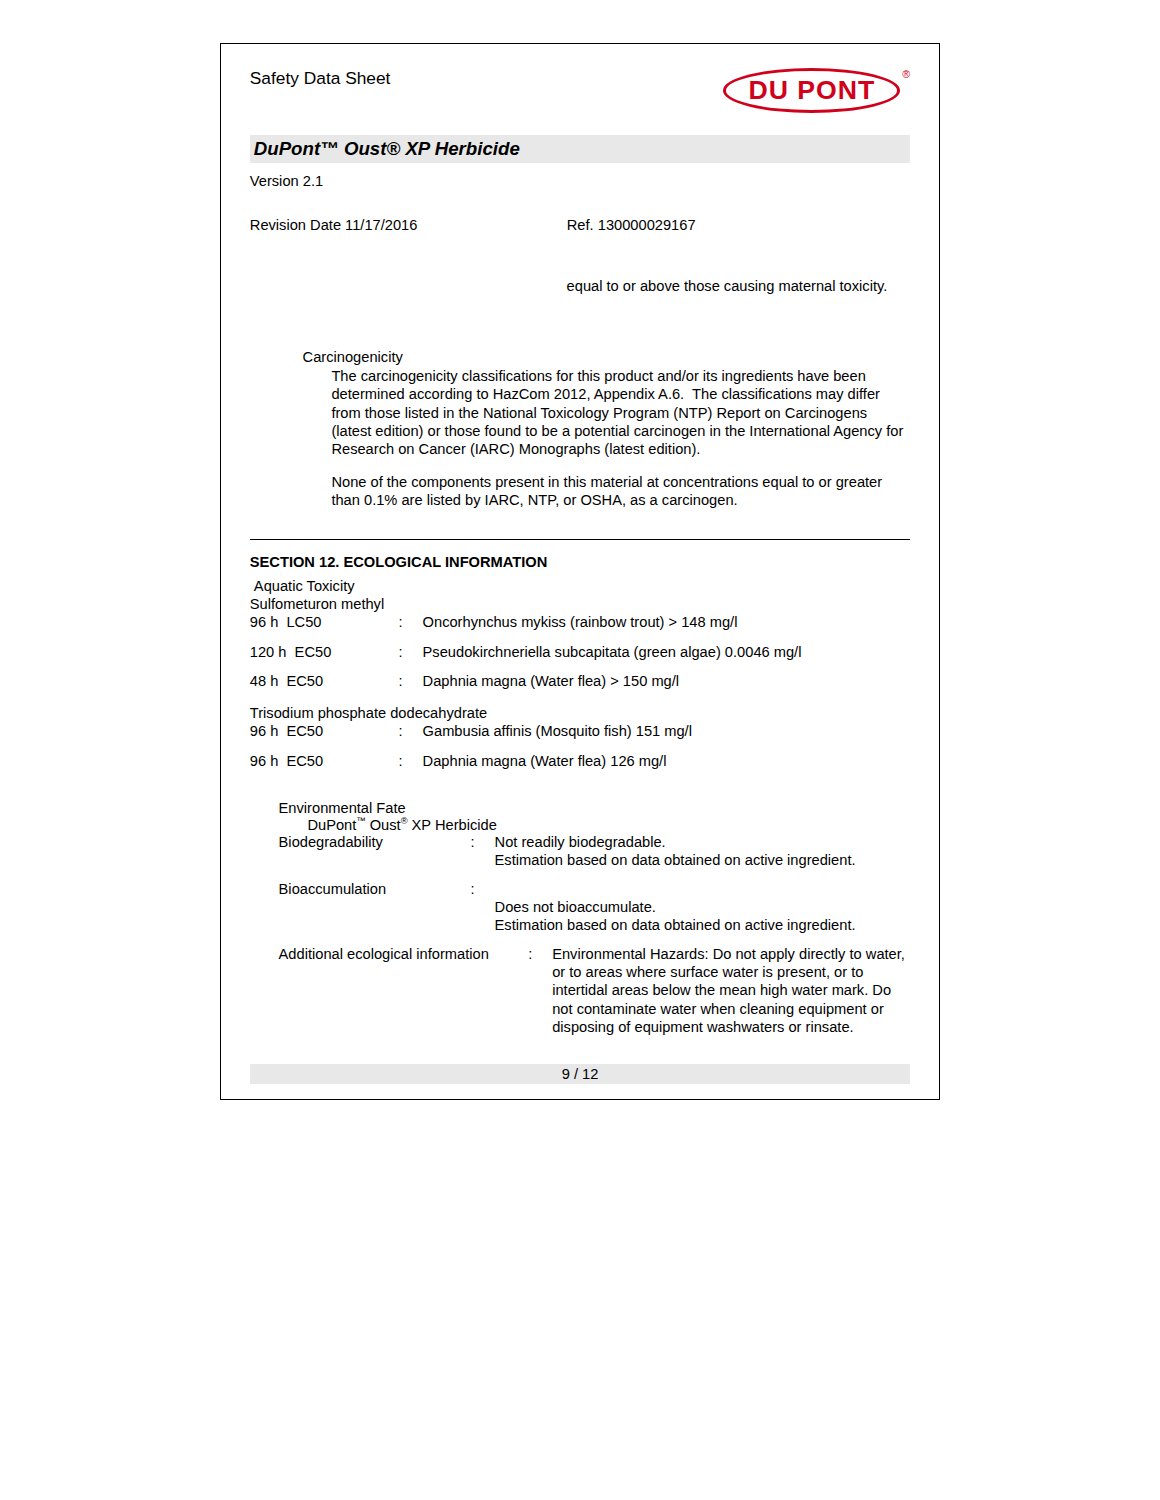Safety Data Sheet
DU PONT®
DuPont™ Oust® XP Herbicide
Version 2.1
Revision Date 11/17/2016
Ref. 130000029167
equal to or above those causing maternal toxicity.
Carcinogenicity
The carcinogenicity classifications for this product and/or its ingredients have been determined according to HazCom 2012, Appendix A.6. The classifications may differ from those listed in the National Toxicology Program (NTP) Report on Carcinogens (latest edition) or those found to be a potential carcinogen in the International Agency for Research on Cancer (IARC) Monographs (latest edition).
None of the components present in this material at concentrations equal to or greater than 0.1% are listed by IARC, NTP, or OSHA, as a carcinogen.
SECTION 12. ECOLOGICAL INFORMATION
Aquatic Toxicity
Sulfometuron methyl
| 96 h LC50 | : | Oncorhynchus mykiss (rainbow trout) > 148 mg/l |
| 120 h EC50 | : | Pseudokirchneriella subcapitata (green algae) 0.0046 mg/l |
| 48 h EC50 | : | Daphnia magna (Water flea) > 150 mg/l |
Trisodium phosphate dodecahydrate
| 96 h EC50 | : | Gambusia affinis (Mosquito fish) 151 mg/l |
| 96 h EC50 | : | Daphnia magna (Water flea) 126 mg/l |
Environmental Fate
DuPont™ Oust® XP Herbicide
| Biodegradability | : | Not readily biodegradable. Estimation based on data obtained on active ingredient. |
| Bioaccumulation | : | Does not bioaccumulate. Estimation based on data obtained on active ingredient. |
| Additional ecological information | : | Environmental Hazards: Do not apply directly to water, or to areas where surface water is present, or to intertidal areas below the mean high water mark. Do not contaminate water when cleaning equipment or disposing of equipment washwaters or rinsate. |
9 / 12